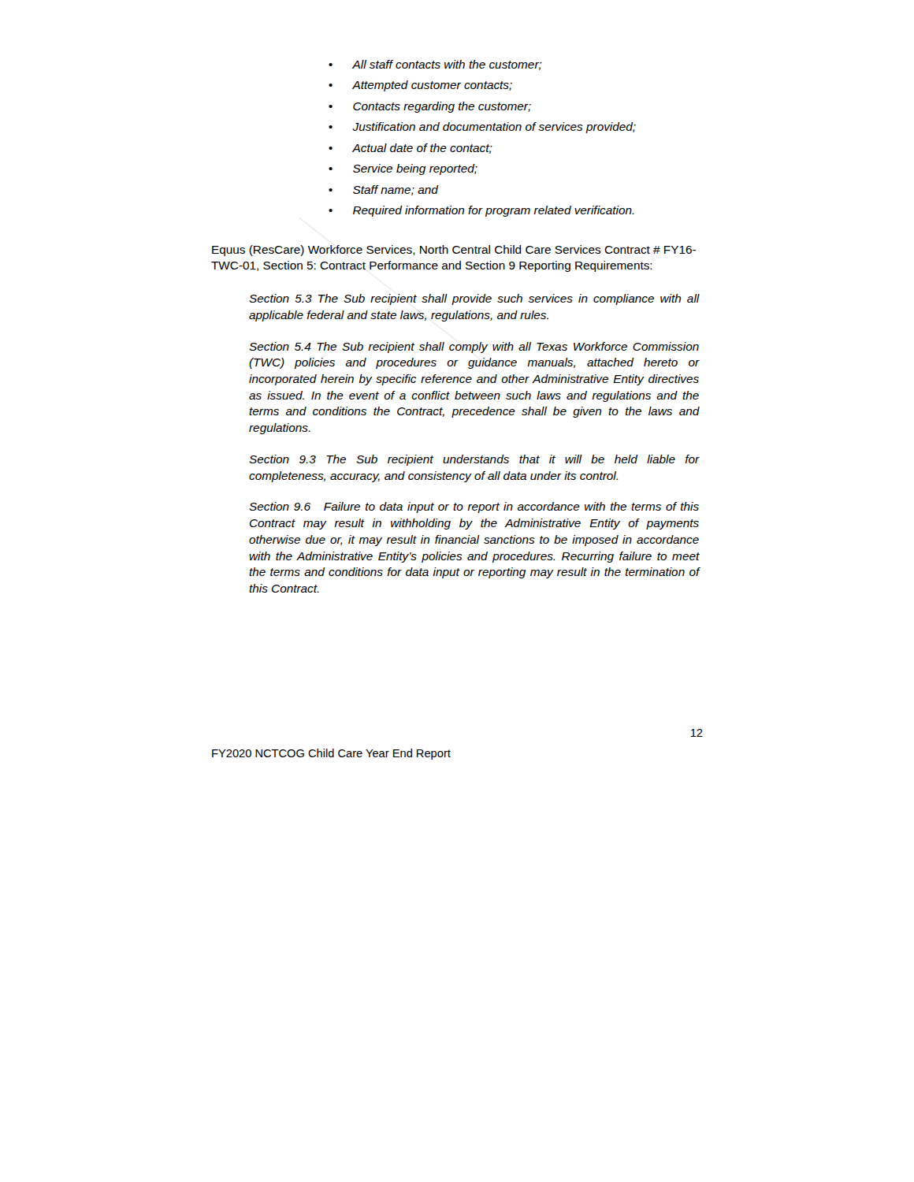All staff contacts with the customer;
Attempted customer contacts;
Contacts regarding the customer;
Justification and documentation of services provided;
Actual date of the contact;
Service being reported;
Staff name; and
Required information for program related verification.
Equus (ResCare) Workforce Services, North Central Child Care Services Contract # FY16-TWC-01, Section 5: Contract Performance and Section 9 Reporting Requirements:
Section 5.3 The Sub recipient shall provide such services in compliance with all applicable federal and state laws, regulations, and rules.
Section 5.4 The Sub recipient shall comply with all Texas Workforce Commission (TWC) policies and procedures or guidance manuals, attached hereto or incorporated herein by specific reference and other Administrative Entity directives as issued. In the event of a conflict between such laws and regulations and the terms and conditions the Contract, precedence shall be given to the laws and regulations.
Section 9.3 The Sub recipient understands that it will be held liable for completeness, accuracy, and consistency of all data under its control.
Section 9.6 Failure to data input or to report in accordance with the terms of this Contract may result in withholding by the Administrative Entity of payments otherwise due or, it may result in financial sanctions to be imposed in accordance with the Administrative Entity’s policies and procedures. Recurring failure to meet the terms and conditions for data input or reporting may result in the termination of this Contract.
12
FY2020 NCTCOG Child Care Year End Report